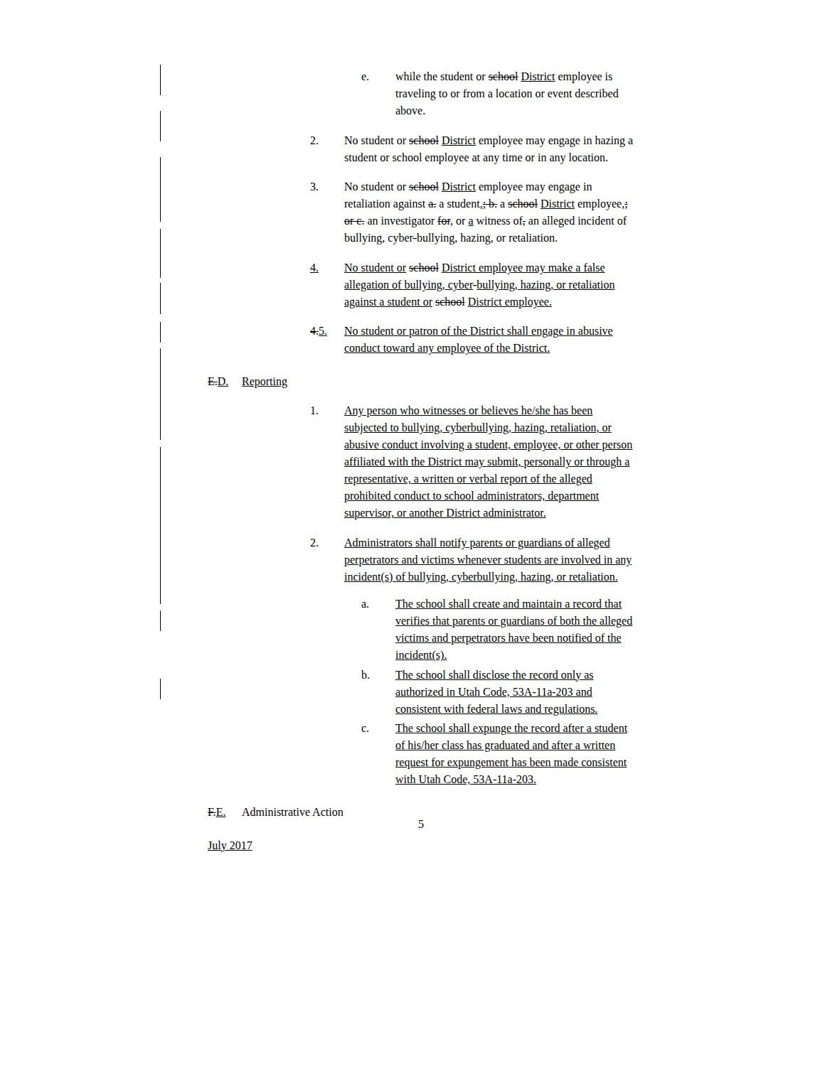e.
while the student or school District employee is traveling to or from a location or event described above.
2.
No student or school District employee may engage in hazing a student or school employee at any time or in any location.
3.
No student or school District employee may engage in retaliation against a. a student,; b. a school District employee,; or c. an investigator for, or a witness of, an alleged incident of bullying, cyber-bullying, hazing, or retaliation.
4.
No student or school District employee may make a false allegation of bullying, cyber-bullying, hazing, or retaliation against a student or school District employee.
4.5.
No student or patron of the District shall engage in abusive conduct toward any employee of the District.
E.D.
Reporting
1.
Any person who witnesses or believes he/she has been subjected to bullying, cyberbullying, hazing, retaliation, or abusive conduct involving a student, employee, or other person affiliated with the District may submit, personally or through a representative, a written or verbal report of the alleged prohibited conduct to school administrators, department supervisor, or another District administrator.
2.
Administrators shall notify parents or guardians of alleged perpetrators and victims whenever students are involved in any incident(s) of bullying, cyberbullying, hazing, or retaliation.
a.
The school shall create and maintain a record that verifies that parents or guardians of both the alleged victims and perpetrators have been notified of the incident(s).
b.
The school shall disclose the record only as authorized in Utah Code, 53A-11a-203 and consistent with federal laws and regulations.
c.
The school shall expunge the record after a student of his/her class has graduated and after a written request for expungement has been made consistent with Utah Code, 53A-11a-203.
F.E.
Administrative Action
5
July 2017